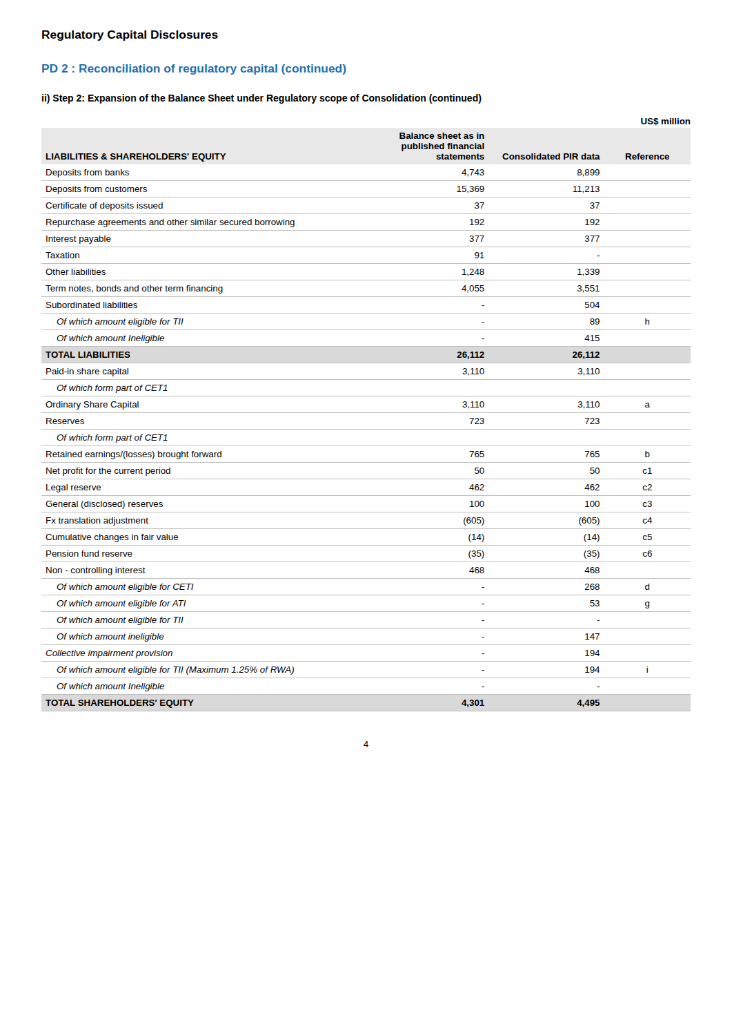Regulatory Capital Disclosures
PD 2 : Reconciliation of regulatory capital (continued)
ii) Step 2: Expansion of the Balance Sheet under Regulatory scope of Consolidation (continued)
US$ million
| LIABILITIES & SHAREHOLDERS' EQUITY | Balance sheet as in published financial statements | Consolidated PIR data | Reference |
| --- | --- | --- | --- |
| Deposits from banks | 4,743 | 8,899 | |
| Deposits from customers | 15,369 | 11,213 | |
| Certificate of deposits issued | 37 | 37 | |
| Repurchase agreements and other similar secured borrowing | 192 | 192 | |
| Interest payable | 377 | 377 | |
| Taxation | 91 | - | |
| Other liabilities | 1,248 | 1,339 | |
| Term notes, bonds and other term financing | 4,055 | 3,551 | |
| Subordinated liabilities | - | 504 | |
| Of which amount eligible for TII | - | 89 | h |
| Of which amount Ineligible | - | 415 | |
| TOTAL LIABILITIES | 26,112 | 26,112 | |
| Paid-in share capital | 3,110 | 3,110 | |
| Of which form part of CET1 | | | |
| Ordinary Share Capital | 3,110 | 3,110 | a |
| Reserves | 723 | 723 | |
| Of which form part of CET1 | | | |
| Retained earnings/(losses) brought forward | 765 | 765 | b |
| Net profit for the current period | 50 | 50 | c1 |
| Legal reserve | 462 | 462 | c2 |
| General (disclosed) reserves | 100 | 100 | c3 |
| Fx translation adjustment | (605) | (605) | c4 |
| Cumulative changes in fair value | (14) | (14) | c5 |
| Pension fund reserve | (35) | (35) | c6 |
| Non - controlling interest | 468 | 468 | |
| Of which amount eligible for CETI | - | 268 | d |
| Of which amount eligible for ATI | - | 53 | g |
| Of which amount eligible for TII | - | - | |
| Of which amount ineligible | - | 147 | |
| Collective impairment provision | - | 194 | |
| Of which amount eligible for TII (Maximum 1.25% of RWA) | - | 194 | i |
| Of which amount Ineligible | - | - | |
| TOTAL SHAREHOLDERS' EQUITY | 4,301 | 4,495 | |
4